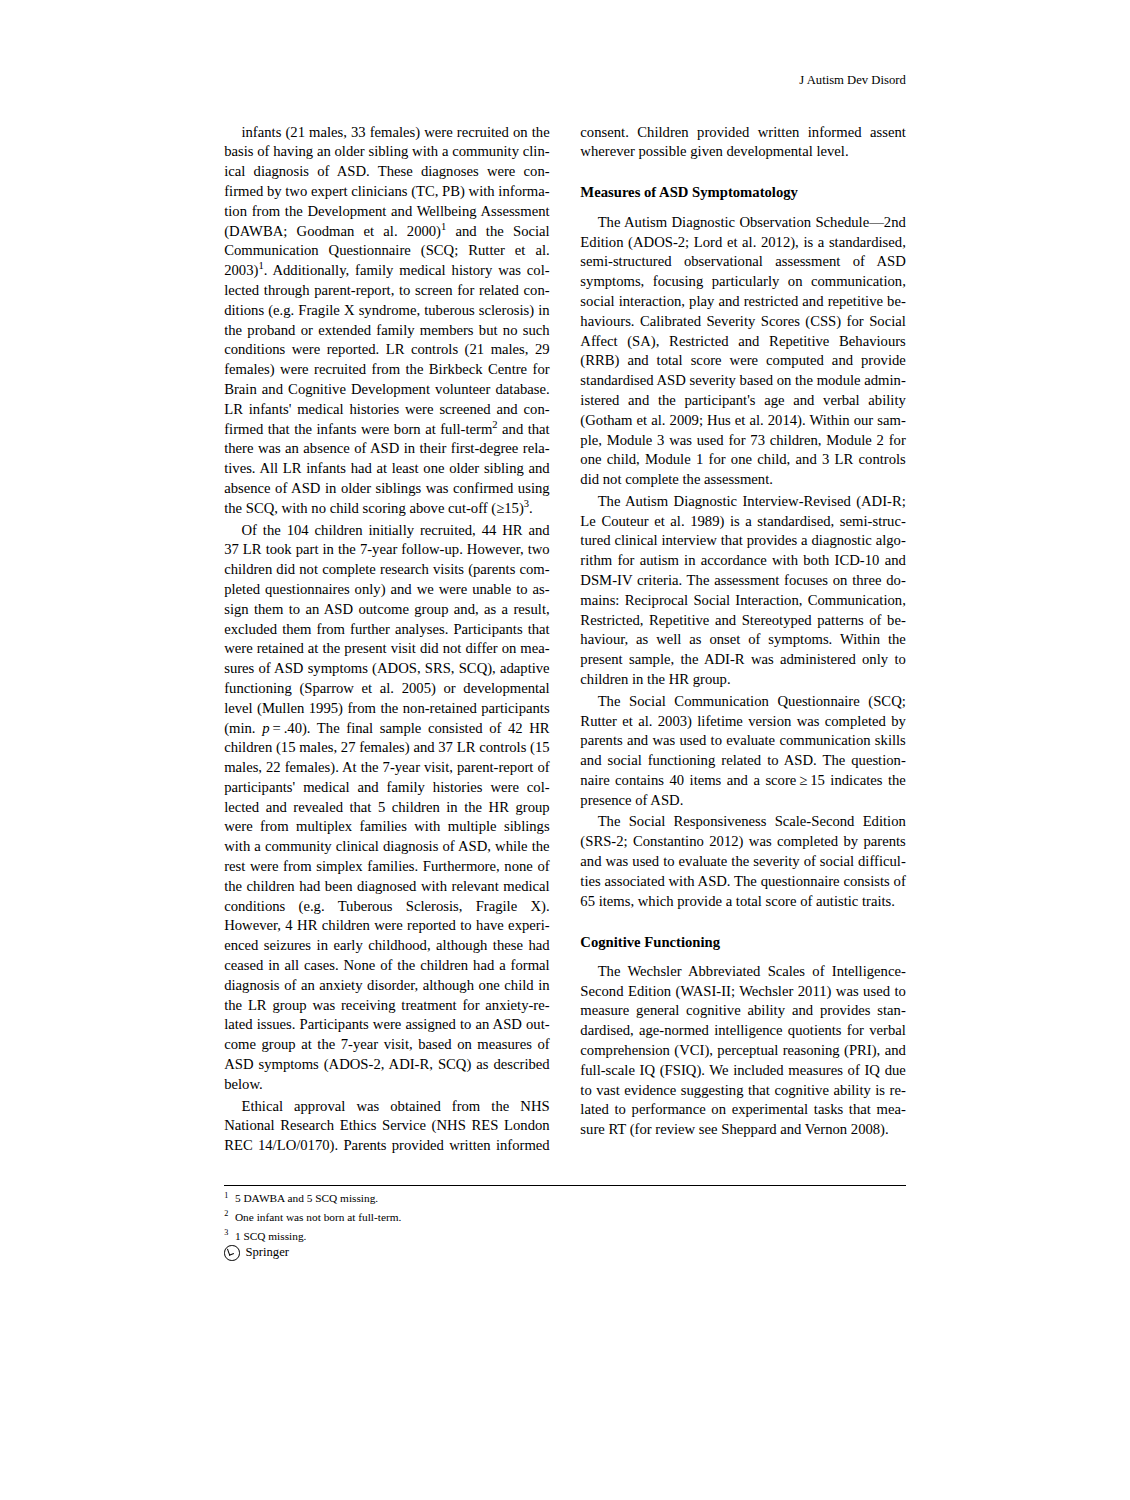J Autism Dev Disord
infants (21 males, 33 females) were recruited on the basis of having an older sibling with a community clinical diagnosis of ASD. These diagnoses were confirmed by two expert clinicians (TC, PB) with information from the Development and Wellbeing Assessment (DAWBA; Goodman et al. 2000)1 and the Social Communication Questionnaire (SCQ; Rutter et al. 2003)1. Additionally, family medical history was collected through parent-report, to screen for related conditions (e.g. Fragile X syndrome, tuberous sclerosis) in the proband or extended family members but no such conditions were reported. LR controls (21 males, 29 females) were recruited from the Birkbeck Centre for Brain and Cognitive Development volunteer database. LR infants' medical histories were screened and confirmed that the infants were born at full-term2 and that there was an absence of ASD in their first-degree relatives. All LR infants had at least one older sibling and absence of ASD in older siblings was confirmed using the SCQ, with no child scoring above cut-off (≥15)3.
Of the 104 children initially recruited, 44 HR and 37 LR took part in the 7-year follow-up. However, two children did not complete research visits (parents completed questionnaires only) and we were unable to assign them to an ASD outcome group and, as a result, excluded them from further analyses. Participants that were retained at the present visit did not differ on measures of ASD symptoms (ADOS, SRS, SCQ), adaptive functioning (Sparrow et al. 2005) or developmental level (Mullen 1995) from the non-retained participants (min. p = .40). The final sample consisted of 42 HR children (15 males, 27 females) and 37 LR controls (15 males, 22 females). At the 7-year visit, parent-report of participants' medical and family histories were collected and revealed that 5 children in the HR group were from multiplex families with multiple siblings with a community clinical diagnosis of ASD, while the rest were from simplex families. Furthermore, none of the children had been diagnosed with relevant medical conditions (e.g. Tuberous Sclerosis, Fragile X). However, 4 HR children were reported to have experienced seizures in early childhood, although these had ceased in all cases. None of the children had a formal diagnosis of an anxiety disorder, although one child in the LR group was receiving treatment for anxiety-related issues. Participants were assigned to an ASD outcome group at the 7-year visit, based on measures of ASD symptoms (ADOS-2, ADI-R, SCQ) as described below.
Ethical approval was obtained from the NHS National Research Ethics Service (NHS RES London REC 14/LO/0170). Parents provided written informed consent. Children provided written informed assent wherever possible given developmental level.
Measures of ASD Symptomatology
The Autism Diagnostic Observation Schedule—2nd Edition (ADOS-2; Lord et al. 2012), is a standardised, semi-structured observational assessment of ASD symptoms, focusing particularly on communication, social interaction, play and restricted and repetitive behaviours. Calibrated Severity Scores (CSS) for Social Affect (SA), Restricted and Repetitive Behaviours (RRB) and total score were computed and provide standardised ASD severity based on the module administered and the participant's age and verbal ability (Gotham et al. 2009; Hus et al. 2014). Within our sample, Module 3 was used for 73 children, Module 2 for one child, Module 1 for one child, and 3 LR controls did not complete the assessment.
The Autism Diagnostic Interview-Revised (ADI-R; Le Couteur et al. 1989) is a standardised, semi-structured clinical interview that provides a diagnostic algorithm for autism in accordance with both ICD-10 and DSM-IV criteria. The assessment focuses on three domains: Reciprocal Social Interaction, Communication, Restricted, Repetitive and Stereotyped patterns of behaviour, as well as onset of symptoms. Within the present sample, the ADI-R was administered only to children in the HR group.
The Social Communication Questionnaire (SCQ; Rutter et al. 2003) lifetime version was completed by parents and was used to evaluate communication skills and social functioning related to ASD. The questionnaire contains 40 items and a score ≥ 15 indicates the presence of ASD.
The Social Responsiveness Scale-Second Edition (SRS-2; Constantino 2012) was completed by parents and was used to evaluate the severity of social difficulties associated with ASD. The questionnaire consists of 65 items, which provide a total score of autistic traits.
Cognitive Functioning
The Wechsler Abbreviated Scales of Intelligence-Second Edition (WASI-II; Wechsler 2011) was used to measure general cognitive ability and provides standardised, age-normed intelligence quotients for verbal comprehension (VCI), perceptual reasoning (PRI), and full-scale IQ (FSIQ). We included measures of IQ due to vast evidence suggesting that cognitive ability is related to performance on experimental tasks that measure RT (for review see Sheppard and Vernon 2008).
1 5 DAWBA and 5 SCQ missing.
2 One infant was not born at full-term.
3 1 SCQ missing.
Springer